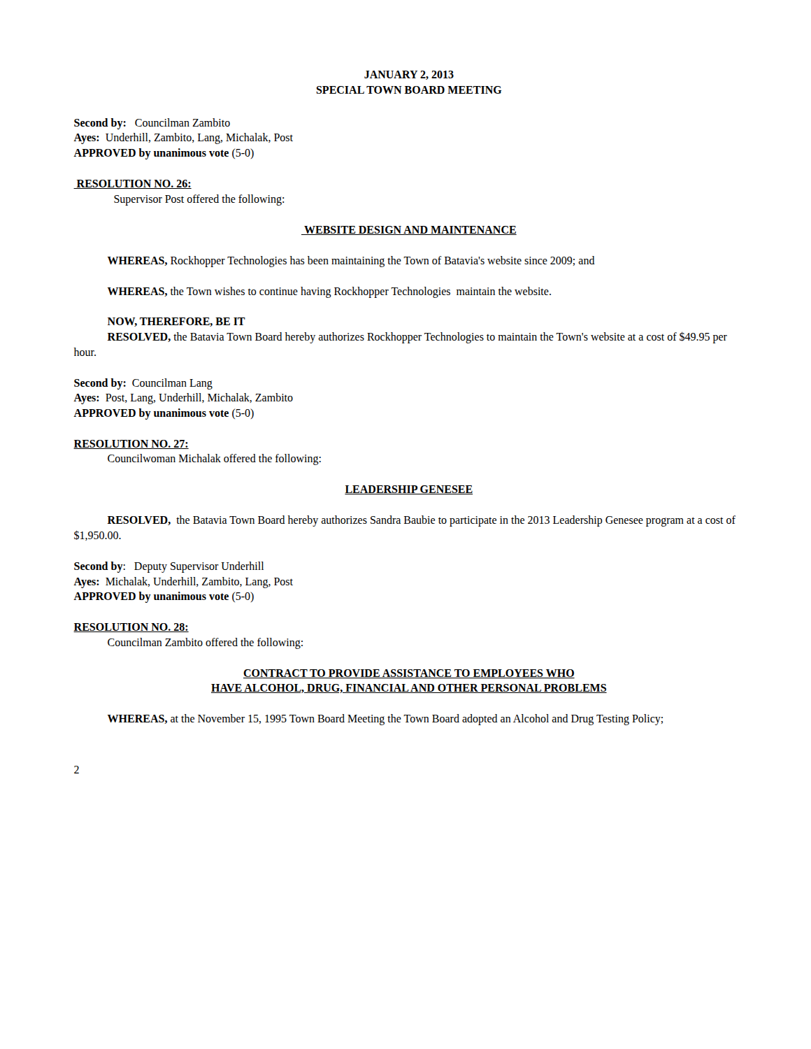JANUARY 2, 2013 SPECIAL TOWN BOARD MEETING
Second by: Councilman Zambito
Ayes: Underhill, Zambito, Lang, Michalak, Post
APPROVED by unanimous vote (5-0)
RESOLUTION NO. 26:
Supervisor Post offered the following:
WEBSITE DESIGN AND MAINTENANCE
WHEREAS, Rockhopper Technologies has been maintaining the Town of Batavia's website since 2009; and
WHEREAS, the Town wishes to continue having Rockhopper Technologies maintain the website.
NOW, THEREFORE, BE IT
RESOLVED, the Batavia Town Board hereby authorizes Rockhopper Technologies to maintain the Town's website at a cost of $49.95 per hour.
Second by: Councilman Lang
Ayes: Post, Lang, Underhill, Michalak, Zambito
APPROVED by unanimous vote (5-0)
RESOLUTION NO. 27:
Councilwoman Michalak offered the following:
LEADERSHIP GENESEE
RESOLVED, the Batavia Town Board hereby authorizes Sandra Baubie to participate in the 2013 Leadership Genesee program at a cost of $1,950.00.
Second by: Deputy Supervisor Underhill
Ayes: Michalak, Underhill, Zambito, Lang, Post
APPROVED by unanimous vote (5-0)
RESOLUTION NO. 28:
Councilman Zambito offered the following:
CONTRACT TO PROVIDE ASSISTANCE TO EMPLOYEES WHO HAVE ALCOHOL, DRUG, FINANCIAL AND OTHER PERSONAL PROBLEMS
WHEREAS, at the November 15, 1995 Town Board Meeting the Town Board adopted an Alcohol and Drug Testing Policy;
2